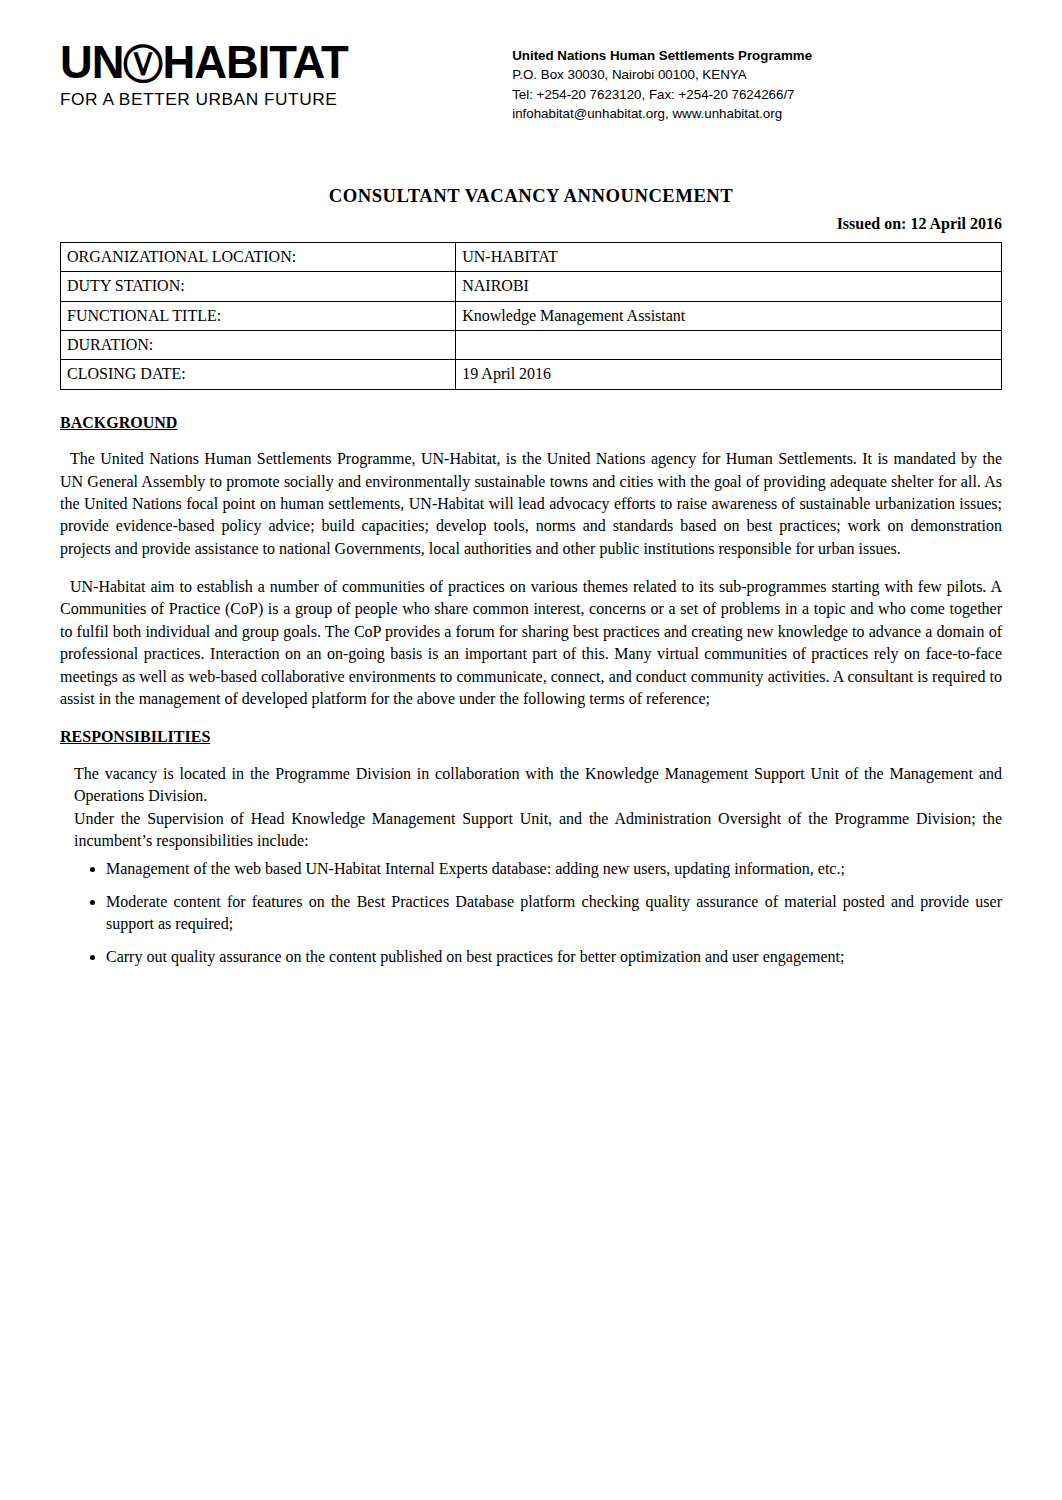UNⓋHABITAT
FOR A BETTER URBAN FUTURE
United Nations Human Settlements Programme
P.O. Box 30030, Nairobi 00100, KENYA
Tel: +254-20 7623120, Fax: +254-20 7624266/7
infohabitat@unhabitat.org, www.unhabitat.org
CONSULTANT VACANCY ANNOUNCEMENT
Issued on: 12 April 2016
| ORGANIZATIONAL LOCATION: | UN-HABITAT |
| DUTY STATION: | NAIROBI |
| FUNCTIONAL TITLE: | Knowledge Management Assistant |
| DURATION: | |
| CLOSING DATE: | 19 April 2016 |
BACKGROUND
The United Nations Human Settlements Programme, UN-Habitat, is the United Nations agency for Human Settlements. It is mandated by the UN General Assembly to promote socially and environmentally sustainable towns and cities with the goal of providing adequate shelter for all. As the United Nations focal point on human settlements, UN-Habitat will lead advocacy efforts to raise awareness of sustainable urbanization issues; provide evidence-based policy advice; build capacities; develop tools, norms and standards based on best practices; work on demonstration projects and provide assistance to national Governments, local authorities and other public institutions responsible for urban issues.
UN-Habitat aim to establish a number of communities of practices on various themes related to its sub-programmes starting with few pilots. A Communities of Practice (CoP) is a group of people who share common interest, concerns or a set of problems in a topic and who come together to fulfil both individual and group goals. The CoP provides a forum for sharing best practices and creating new knowledge to advance a domain of professional practices. Interaction on an on-going basis is an important part of this. Many virtual communities of practices rely on face-to-face meetings as well as web-based collaborative environments to communicate, connect, and conduct community activities. A consultant is required to assist in the management of developed platform for the above under the following terms of reference;
RESPONSIBILITIES
The vacancy is located in the Programme Division in collaboration with the Knowledge Management Support Unit of the Management and Operations Division.
Under the Supervision of Head Knowledge Management Support Unit, and the Administration Oversight of the Programme Division; the incumbent’s responsibilities include:
Management of the web based UN-Habitat Internal Experts database: adding new users, updating information, etc.;
Moderate content for features on the Best Practices Database platform checking quality assurance of material posted and provide user support as required;
Carry out quality assurance on the content published on best practices for better optimization and user engagement;